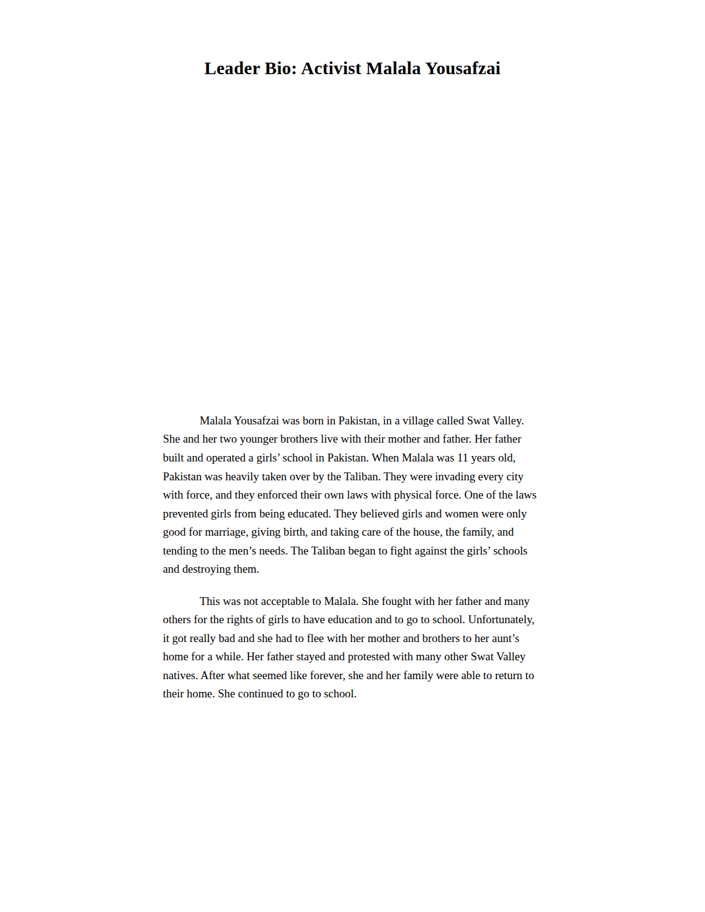Leader Bio: Activist Malala Yousafzai
Malala Yousafzai was born in Pakistan, in a village called Swat Valley. She and her two younger brothers live with their mother and father. Her father built and operated a girls’ school in Pakistan. When Malala was 11 years old, Pakistan was heavily taken over by the Taliban. They were invading every city with force, and they enforced their own laws with physical force. One of the laws prevented girls from being educated. They believed girls and women were only good for marriage, giving birth, and taking care of the house, the family, and tending to the men’s needs. The Taliban began to fight against the girls’ schools and destroying them.
This was not acceptable to Malala. She fought with her father and many others for the rights of girls to have education and to go to school. Unfortunately, it got really bad and she had to flee with her mother and brothers to her aunt’s home for a while. Her father stayed and protested with many other Swat Valley natives. After what seemed like forever, she and her family were able to return to their home. She continued to go to school.